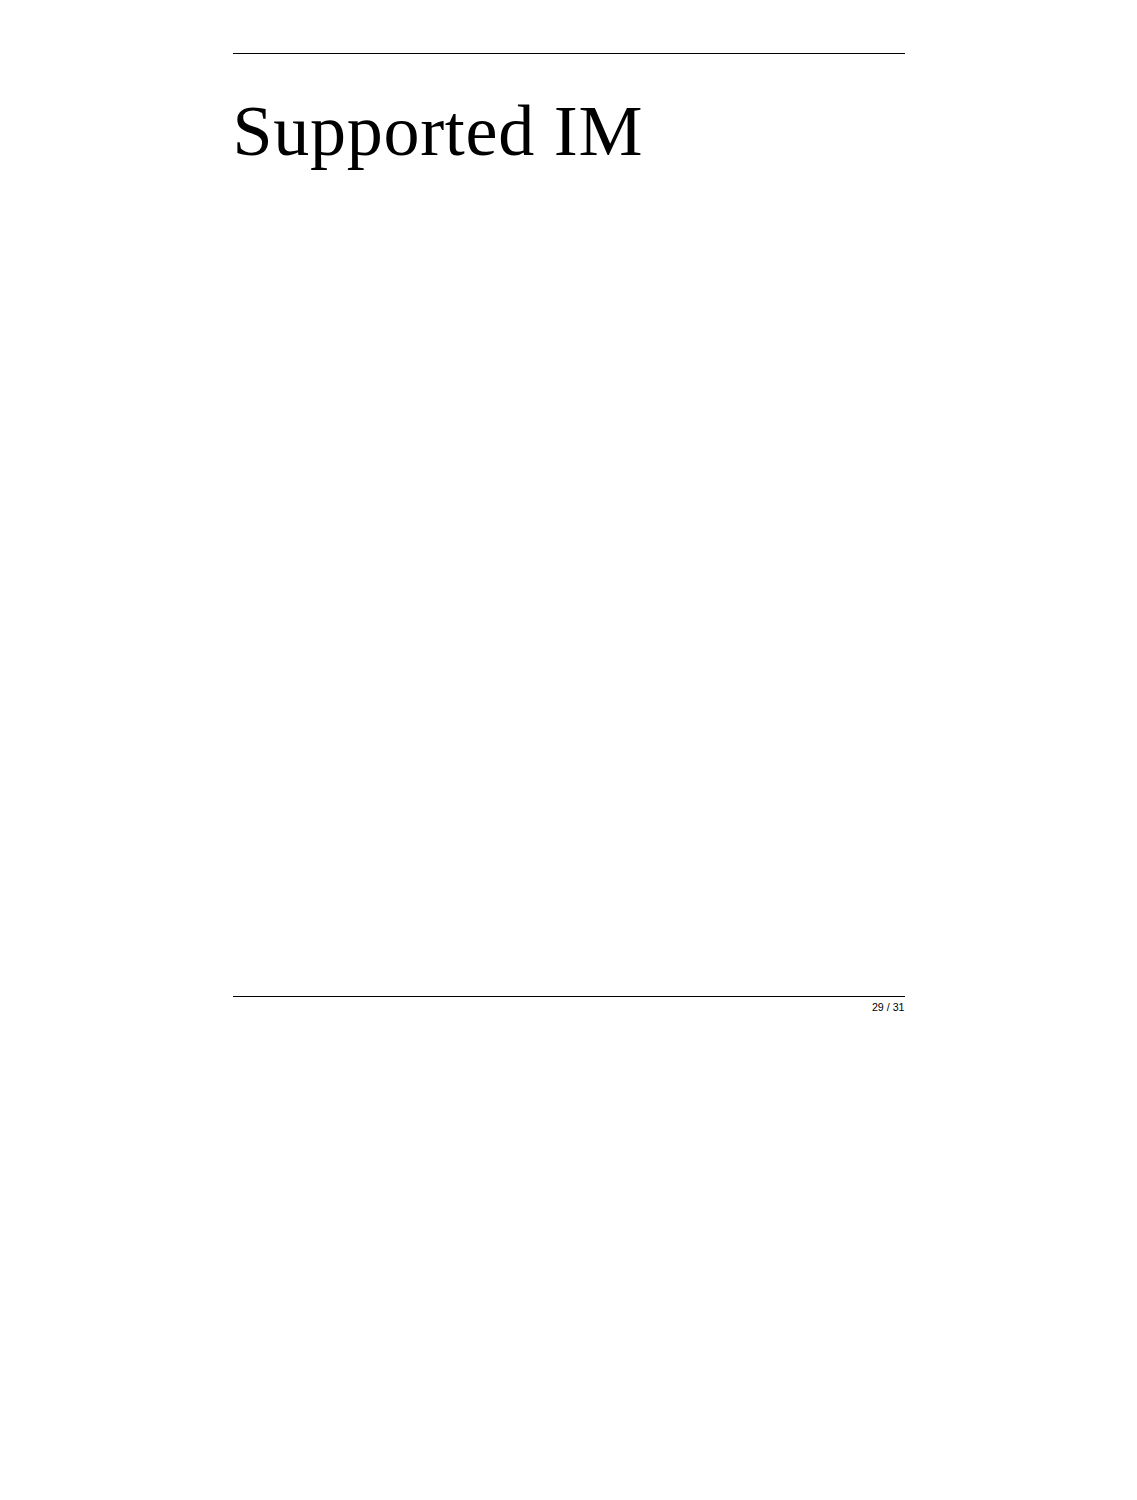Supported IM
29 / 31